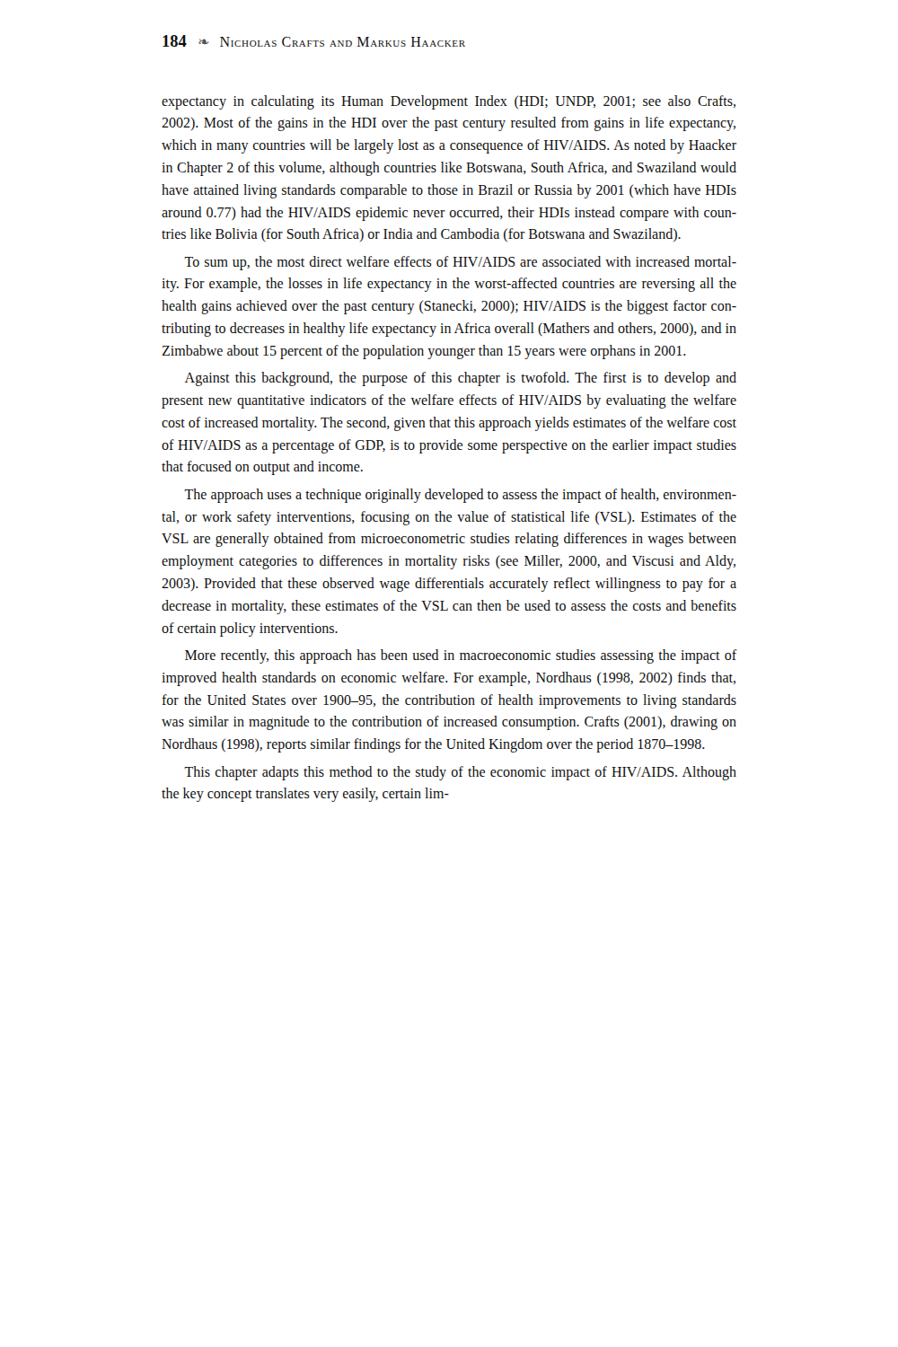184 ❧ Nicholas Crafts and Markus Haacker
expectancy in calculating its Human Development Index (HDI; UNDP, 2001; see also Crafts, 2002). Most of the gains in the HDI over the past century resulted from gains in life expectancy, which in many countries will be largely lost as a consequence of HIV/AIDS. As noted by Haacker in Chapter 2 of this volume, although countries like Botswana, South Africa, and Swaziland would have attained living standards comparable to those in Brazil or Russia by 2001 (which have HDIs around 0.77) had the HIV/AIDS epidemic never occurred, their HDIs instead compare with countries like Bolivia (for South Africa) or India and Cambodia (for Botswana and Swaziland).
To sum up, the most direct welfare effects of HIV/AIDS are associated with increased mortality. For example, the losses in life expectancy in the worst-affected countries are reversing all the health gains achieved over the past century (Stanecki, 2000); HIV/AIDS is the biggest factor contributing to decreases in healthy life expectancy in Africa overall (Mathers and others, 2000), and in Zimbabwe about 15 percent of the population younger than 15 years were orphans in 2001.
Against this background, the purpose of this chapter is twofold. The first is to develop and present new quantitative indicators of the welfare effects of HIV/AIDS by evaluating the welfare cost of increased mortality. The second, given that this approach yields estimates of the welfare cost of HIV/AIDS as a percentage of GDP, is to provide some perspective on the earlier impact studies that focused on output and income.
The approach uses a technique originally developed to assess the impact of health, environmental, or work safety interventions, focusing on the value of statistical life (VSL). Estimates of the VSL are generally obtained from microeconometric studies relating differences in wages between employment categories to differences in mortality risks (see Miller, 2000, and Viscusi and Aldy, 2003). Provided that these observed wage differentials accurately reflect willingness to pay for a decrease in mortality, these estimates of the VSL can then be used to assess the costs and benefits of certain policy interventions.
More recently, this approach has been used in macroeconomic studies assessing the impact of improved health standards on economic welfare. For example, Nordhaus (1998, 2002) finds that, for the United States over 1900–95, the contribution of health improvements to living standards was similar in magnitude to the contribution of increased consumption. Crafts (2001), drawing on Nordhaus (1998), reports similar findings for the United Kingdom over the period 1870–1998.
This chapter adapts this method to the study of the economic impact of HIV/AIDS. Although the key concept translates very easily, certain lim-